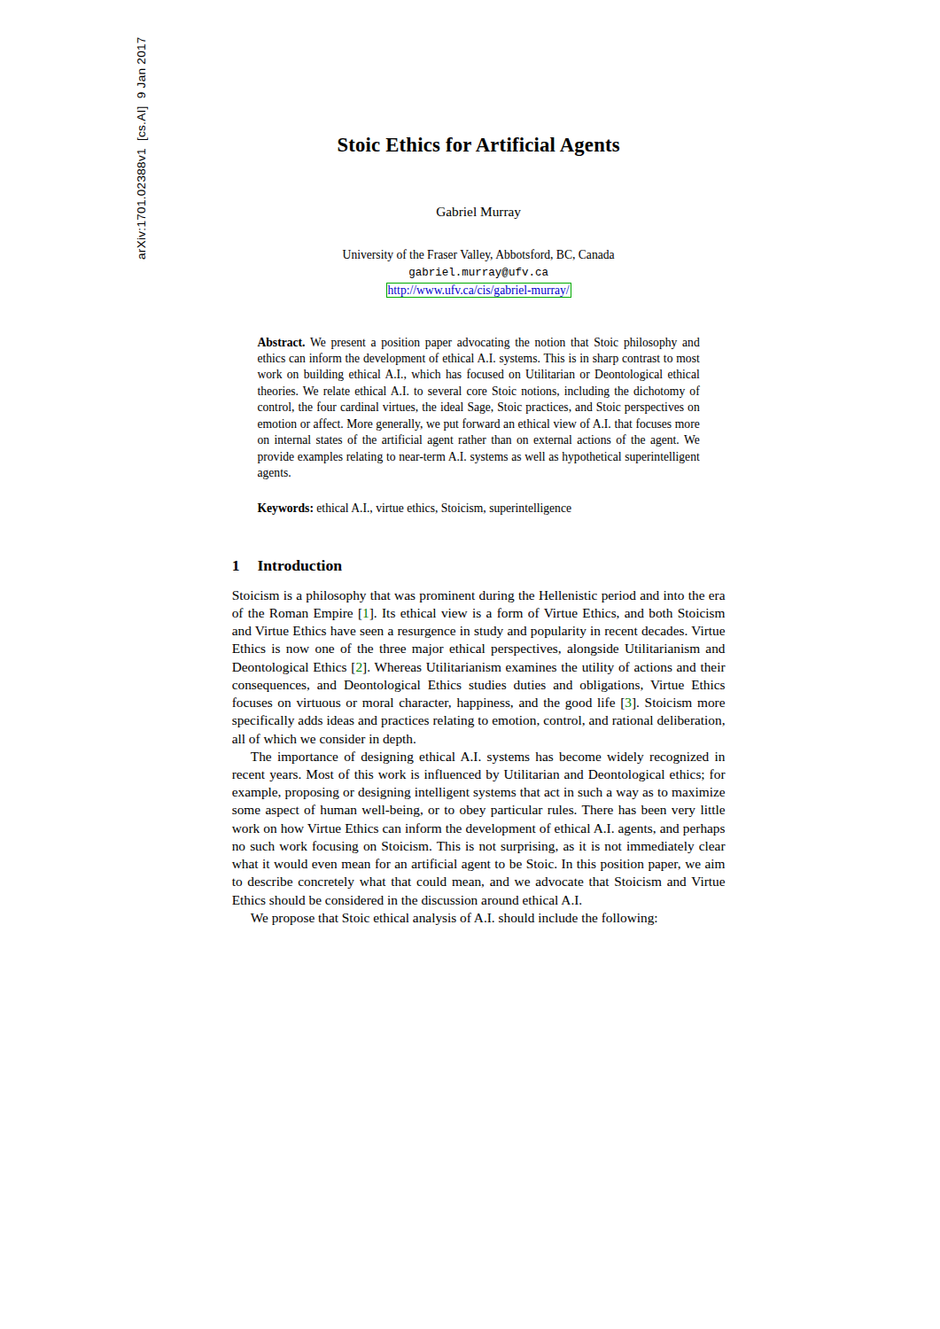arXiv:1701.02388v1 [cs.AI] 9 Jan 2017
Stoic Ethics for Artificial Agents
Gabriel Murray
University of the Fraser Valley, Abbotsford, BC, Canada
gabriel.murray@ufv.ca
http://www.ufv.ca/cis/gabriel-murray/
Abstract. We present a position paper advocating the notion that Stoic philosophy and ethics can inform the development of ethical A.I. systems. This is in sharp contrast to most work on building ethical A.I., which has focused on Utilitarian or Deontological ethical theories. We relate ethical A.I. to several core Stoic notions, including the dichotomy of control, the four cardinal virtues, the ideal Sage, Stoic practices, and Stoic perspectives on emotion or affect. More generally, we put forward an ethical view of A.I. that focuses more on internal states of the artificial agent rather than on external actions of the agent. We provide examples relating to near-term A.I. systems as well as hypothetical superintelligent agents.
Keywords: ethical A.I., virtue ethics, Stoicism, superintelligence
1 Introduction
Stoicism is a philosophy that was prominent during the Hellenistic period and into the era of the Roman Empire [1]. Its ethical view is a form of Virtue Ethics, and both Stoicism and Virtue Ethics have seen a resurgence in study and popularity in recent decades. Virtue Ethics is now one of the three major ethical perspectives, alongside Utilitarianism and Deontological Ethics [2]. Whereas Utilitarianism examines the utility of actions and their consequences, and Deontological Ethics studies duties and obligations, Virtue Ethics focuses on virtuous or moral character, happiness, and the good life [3]. Stoicism more specifically adds ideas and practices relating to emotion, control, and rational deliberation, all of which we consider in depth.
The importance of designing ethical A.I. systems has become widely recognized in recent years. Most of this work is influenced by Utilitarian and Deontological ethics; for example, proposing or designing intelligent systems that act in such a way as to maximize some aspect of human well-being, or to obey particular rules. There has been very little work on how Virtue Ethics can inform the development of ethical A.I. agents, and perhaps no such work focusing on Stoicism. This is not surprising, as it is not immediately clear what it would even mean for an artificial agent to be Stoic. In this position paper, we aim to describe concretely what that could mean, and we advocate that Stoicism and Virtue Ethics should be considered in the discussion around ethical A.I.
We propose that Stoic ethical analysis of A.I. should include the following: